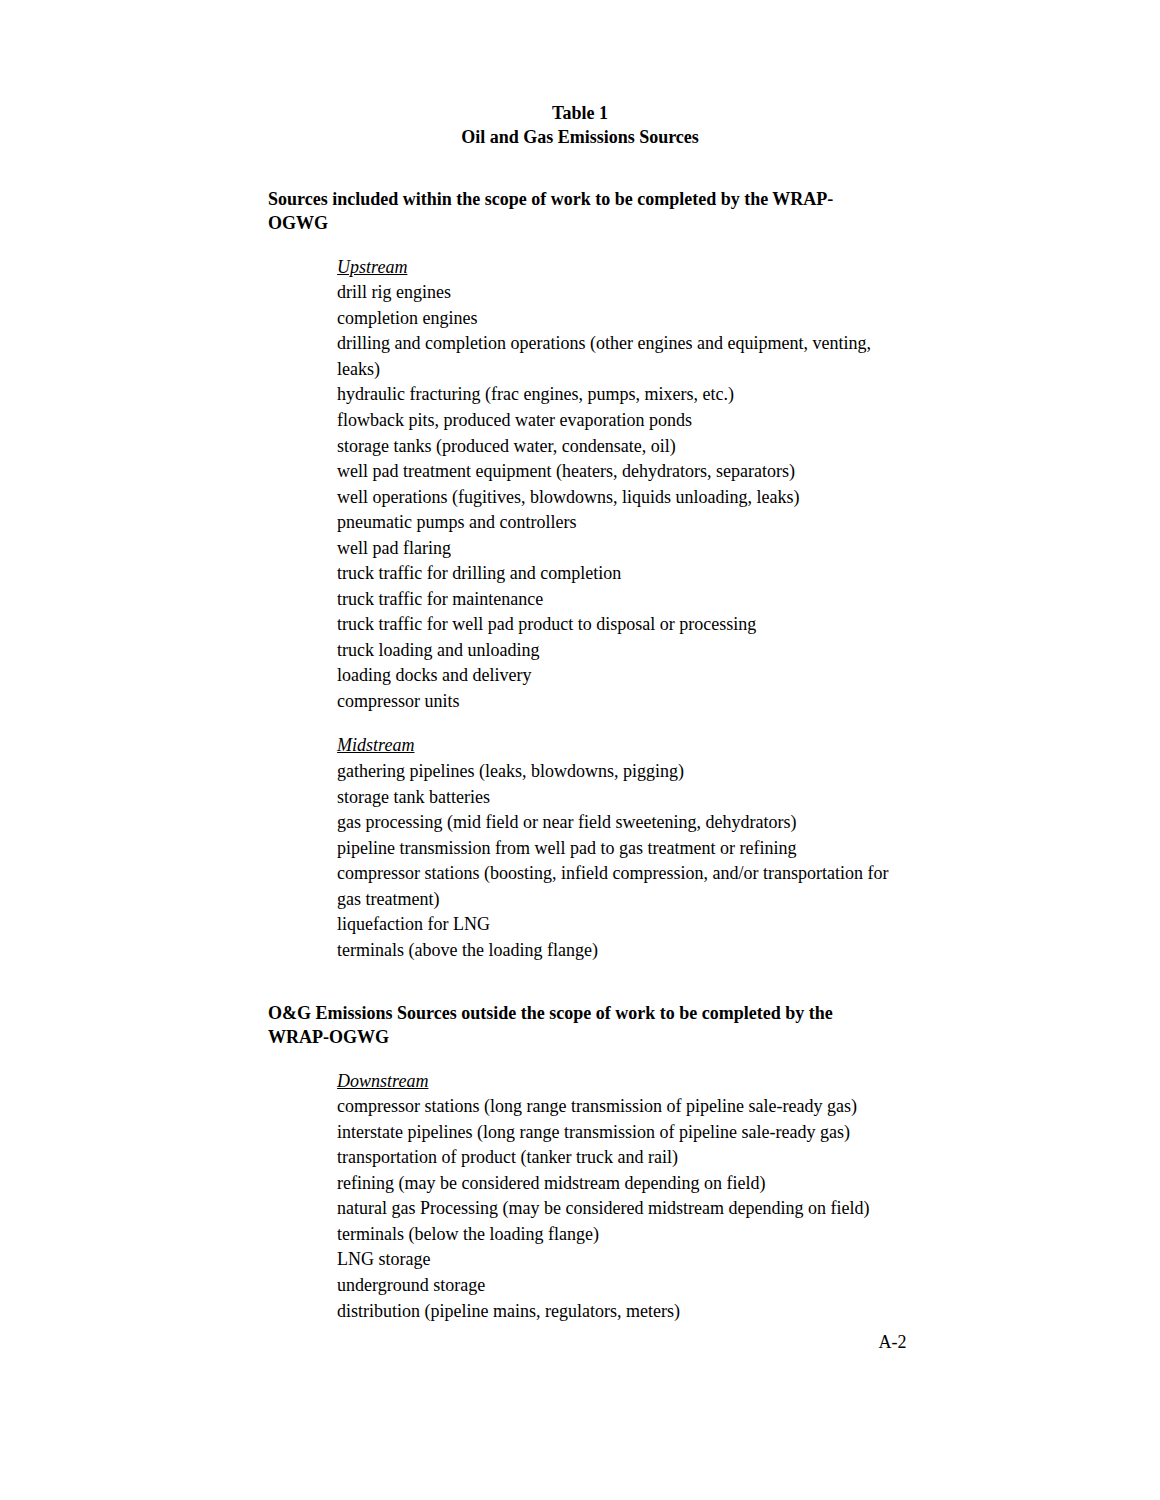Table 1 Oil and Gas Emissions Sources
Sources included within the scope of work to be completed by the WRAP-OGWG
Upstream
drill rig engines
completion engines
drilling and completion operations (other engines and equipment, venting, leaks)
hydraulic fracturing (frac engines, pumps, mixers, etc.)
flowback pits, produced water evaporation ponds
storage tanks (produced water, condensate, oil)
well pad treatment equipment (heaters, dehydrators, separators)
well operations (fugitives, blowdowns, liquids unloading, leaks)
pneumatic pumps and controllers
well pad flaring
truck traffic for drilling and completion
truck traffic for maintenance
truck traffic for well pad product to disposal or processing
truck loading and unloading
loading docks and delivery
compressor units
Midstream
gathering pipelines (leaks, blowdowns, pigging)
storage tank batteries
gas processing (mid field or near field sweetening, dehydrators)
pipeline transmission from well pad to gas treatment or refining
compressor stations (boosting, infield compression, and/or transportation for gas treatment)
liquefaction for LNG
terminals (above the loading flange)
O&G Emissions Sources outside the scope of work to be completed by the WRAP-OGWG
Downstream
compressor stations (long range transmission of pipeline sale-ready gas)
interstate pipelines (long range transmission of pipeline sale-ready gas)
transportation of product (tanker truck and rail)
refining (may be considered midstream depending on field)
natural gas Processing (may be considered midstream depending on field)
terminals (below the loading flange)
LNG storage
underground storage
distribution (pipeline mains, regulators, meters)
A-2